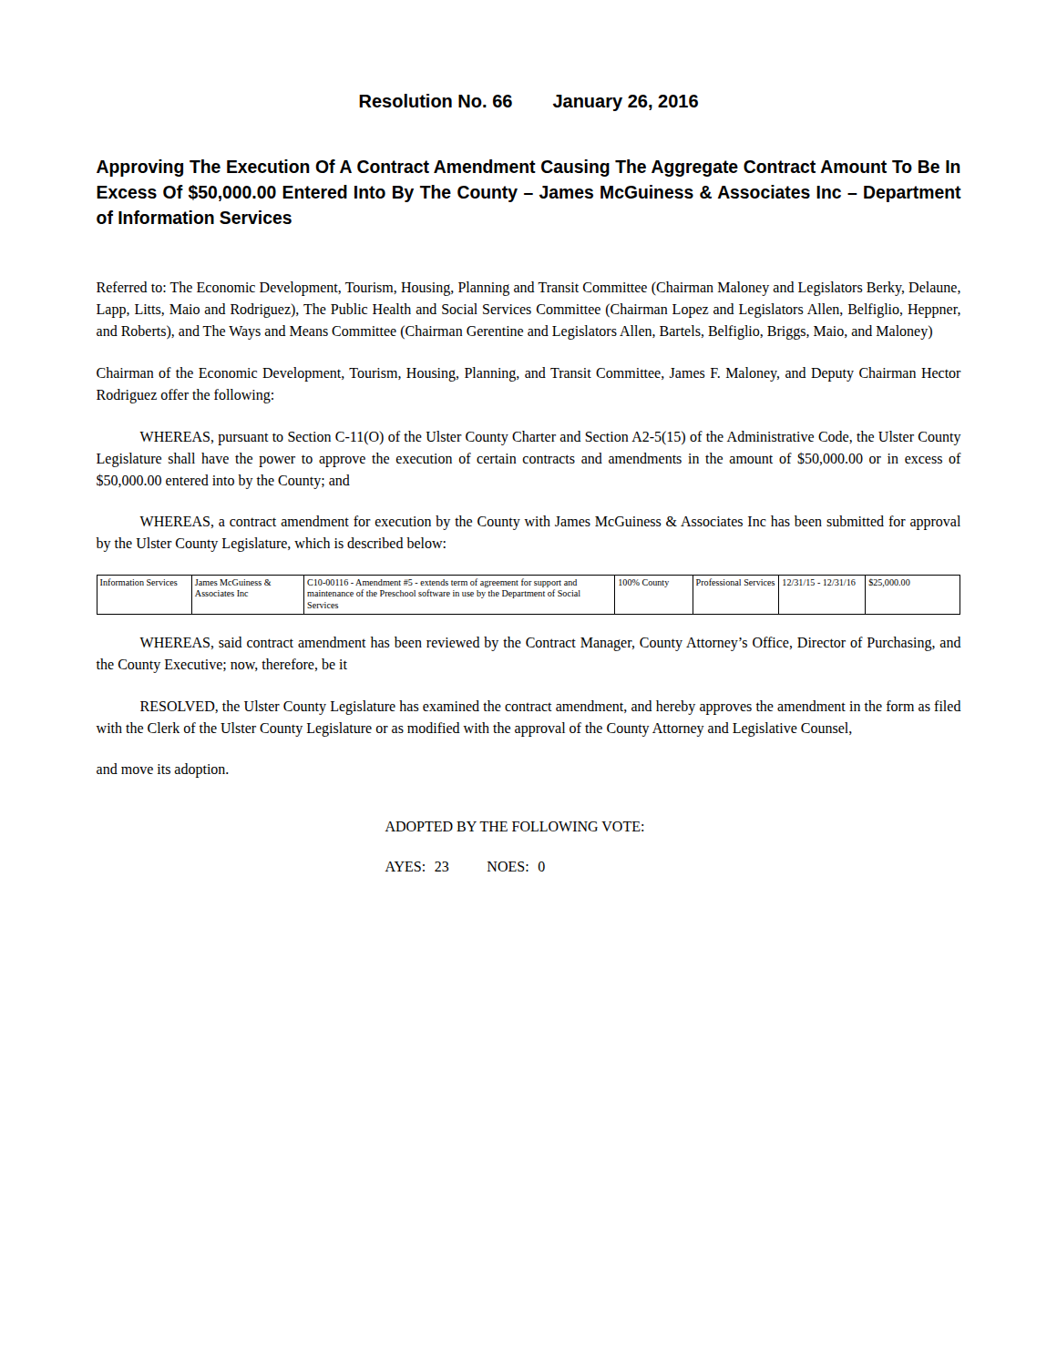Resolution No. 66 January 26, 2016
Approving The Execution Of A Contract Amendment Causing The Aggregate Contract Amount To Be In Excess Of $50,000.00 Entered Into By The County – James McGuiness & Associates Inc – Department of Information Services
Referred to: The Economic Development, Tourism, Housing, Planning and Transit Committee (Chairman Maloney and Legislators Berky, Delaune, Lapp, Litts, Maio and Rodriguez), The Public Health and Social Services Committee (Chairman Lopez and Legislators Allen, Belfiglio, Heppner, and Roberts), and The Ways and Means Committee (Chairman Gerentine and Legislators Allen, Bartels, Belfiglio, Briggs, Maio, and Maloney)
Chairman of the Economic Development, Tourism, Housing, Planning, and Transit Committee, James F. Maloney, and Deputy Chairman Hector Rodriguez offer the following:
WHEREAS, pursuant to Section C-11(O) of the Ulster County Charter and Section A2-5(15) of the Administrative Code, the Ulster County Legislature shall have the power to approve the execution of certain contracts and amendments in the amount of $50,000.00 or in excess of $50,000.00 entered into by the County; and
WHEREAS, a contract amendment for execution by the County with James McGuiness & Associates Inc has been submitted for approval by the Ulster County Legislature, which is described below:
| Information Services | James McGuiness & Associates Inc | C10-00116 - Amendment #5 - extends term of agreement for support and maintenance of the Preschool software in use by the Department of Social Services | 100% County | Professional Services | 12/31/15 - 12/31/16 | $25,000.00 |
WHEREAS, said contract amendment has been reviewed by the Contract Manager, County Attorney’s Office, Director of Purchasing, and the County Executive; now, therefore, be it
RESOLVED, the Ulster County Legislature has examined the contract amendment, and hereby approves the amendment in the form as filed with the Clerk of the Ulster County Legislature or as modified with the approval of the County Attorney and Legislative Counsel,
and move its adoption.
ADOPTED BY THE FOLLOWING VOTE:
AYES: 23 NOES: 0